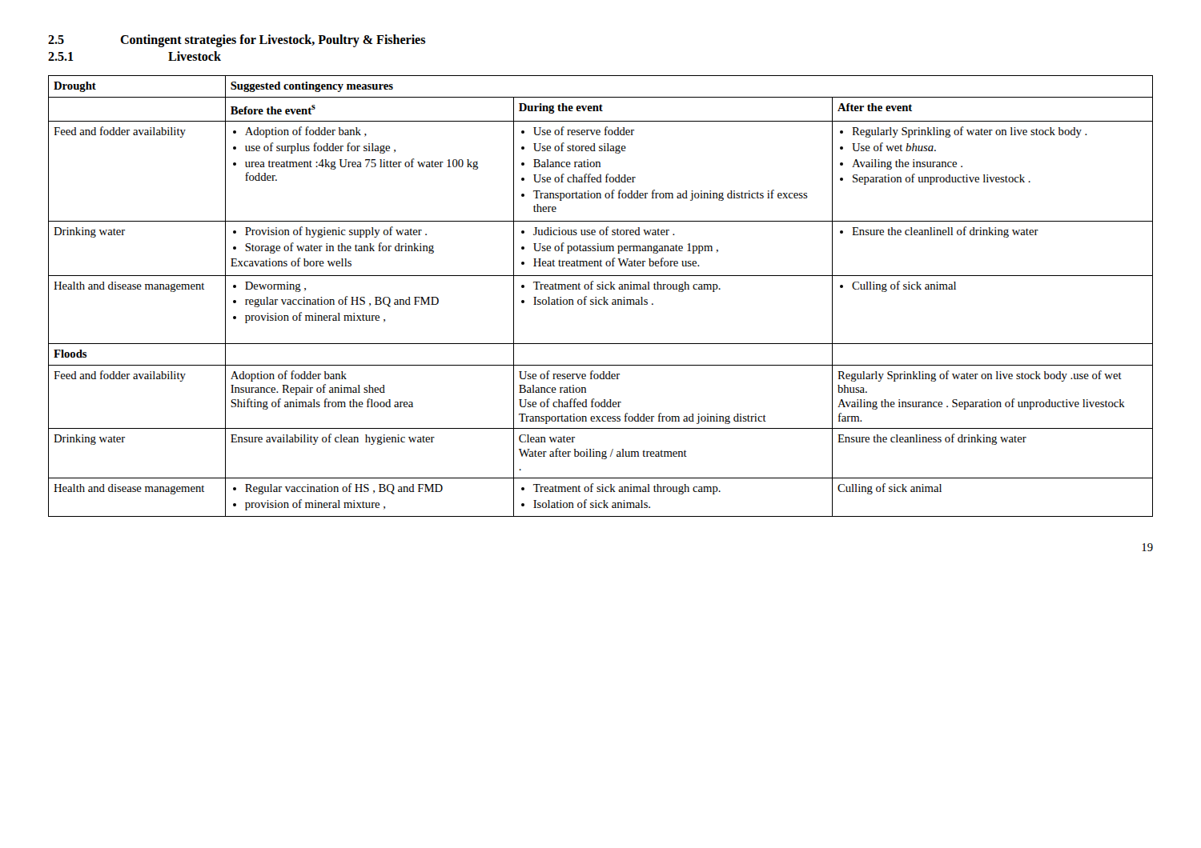2.5 Contingent strategies for Livestock, Poultry & Fisheries
2.5.1 Livestock
| Drought | Suggested contingency measures |
| --- | --- |
| | Before the event s | During the event | After the event |
| Feed and fodder availability | Adoption of fodder bank , use of surplus fodder for silage , urea treatment :4kg Urea 75 litter of water 100 kg fodder. | Use of reserve fodder Use of stored silage Balance ration Use of chaffed fodder Transportation of fodder from ad joining districts if excess there | Regularly Sprinkling of water on live stock body . Use of wet bhusa . Availing the insurance . Separation of unproductive livestock . |
| Drinking water | Provision of hygienic supply of water . Storage of water in the tank for drinking Excavations of bore wells | Judicious use of stored water . Use of potassium permanganate 1ppm , Heat treatment of Water before use. | Ensure the cleanlinell of drinking water |
| Health and disease management | Deworming , regular vaccination of HS , BQ and FMD provision of mineral mixture , | Treatment of sick animal through camp. Isolation of sick animals . | Culling of sick animal |
| Floods | | | |
| Feed and fodder availability | Adoption of fodder bank Insurance. Repair of animal shed Shifting of animals from the flood area | Use of reserve fodder Balance ration Use of chaffed fodder Transportation excess fodder from ad joining district | Regularly Sprinkling of water on live stock body .use of wet bhusa. Availing the insurance . Separation of unproductive livestock farm. |
| Drinking water | Ensure availability of clean hygienic water | Clean water Water after boiling / alum treatment . | Ensure the cleanliness of drinking water |
| Health and disease management | Regular vaccination of HS , BQ and FMD provision of mineral mixture , | Treatment of sick animal through camp. Isolation of sick animals. | Culling of sick animal |
19